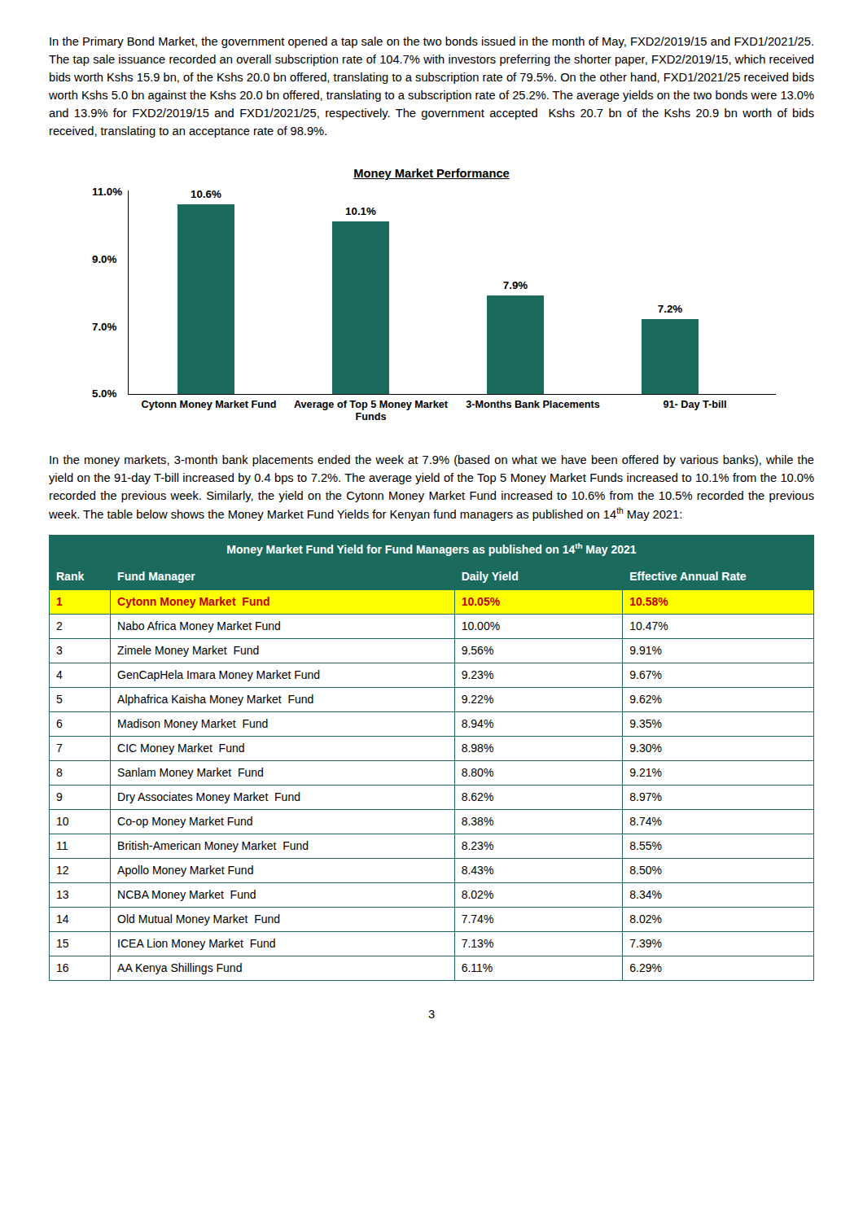In the Primary Bond Market, the government opened a tap sale on the two bonds issued in the month of May, FXD2/2019/15 and FXD1/2021/25. The tap sale issuance recorded an overall subscription rate of 104.7% with investors preferring the shorter paper, FXD2/2019/15, which received bids worth Kshs 15.9 bn, of the Kshs 20.0 bn offered, translating to a subscription rate of 79.5%. On the other hand, FXD1/2021/25 received bids worth Kshs 5.0 bn against the Kshs 20.0 bn offered, translating to a subscription rate of 25.2%. The average yields on the two bonds were 13.0% and 13.9% for FXD2/2019/15 and FXD1/2021/25, respectively. The government accepted Kshs 20.7 bn of the Kshs 20.9 bn worth of bids received, translating to an acceptance rate of 98.9%.
Money Market Performance
11.0%
9.0%
7.0%
5.0%
10.6%
10.1%
7.9%
7.2%
Cytonn Money Market Fund
Average of Top 5 Money Market Funds
3-Months Bank Placements
91- Day T-bill
In the money markets, 3-month bank placements ended the week at 7.9% (based on what we have been offered by various banks), while the yield on the 91-day T-bill increased by 0.4 bps to 7.2%. The average yield of the Top 5 Money Market Funds increased to 10.1% from the 10.0% recorded the previous week. Similarly, the yield on the Cytonn Money Market Fund increased to 10.6% from the 10.5% recorded the previous week. The table below shows the Money Market Fund Yields for Kenyan fund managers as published on 14th May 2021:
| Money Market Fund Yield for Fund Managers as published on 14 th May 2021 |
| Rank | Fund Manager | Daily Yield | Effective Annual Rate |
| 1 | Cytonn Money Market Fund | 10.05% | 10.58% |
| 2 | Nabo Africa Money Market Fund | 10.00% | 10.47% |
| 3 | Zimele Money Market Fund | 9.56% | 9.91% |
| 4 | GenCapHela Imara Money Market Fund | 9.23% | 9.67% |
| 5 | Alphafrica Kaisha Money Market Fund | 9.22% | 9.62% |
| 6 | Madison Money Market Fund | 8.94% | 9.35% |
| 7 | CIC Money Market Fund | 8.98% | 9.30% |
| 8 | Sanlam Money Market Fund | 8.80% | 9.21% |
| 9 | Dry Associates Money Market Fund | 8.62% | 8.97% |
| 10 | Co-op Money Market Fund | 8.38% | 8.74% |
| 11 | British-American Money Market Fund | 8.23% | 8.55% |
| 12 | Apollo Money Market Fund | 8.43% | 8.50% |
| 13 | NCBA Money Market Fund | 8.02% | 8.34% |
| 14 | Old Mutual Money Market Fund | 7.74% | 8.02% |
| 15 | ICEA Lion Money Market Fund | 7.13% | 7.39% |
| 16 | AA Kenya Shillings Fund | 6.11% | 6.29% |
3